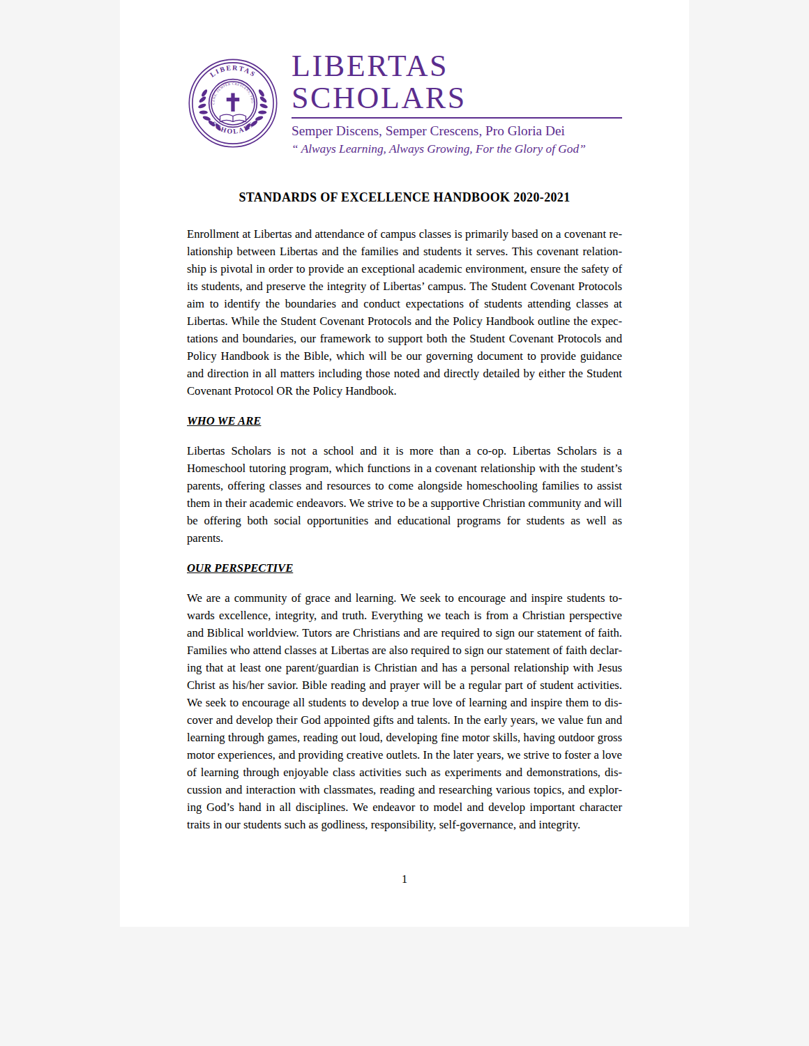Libertas Scholars seal with open book, cross, and laurel wreath LIBERTAS SCHOLARS SEMPER DISCENS, SEMPER CRESCENS, PRO GLORIA DEI
LIBERTAS SCHOLARS
Semper Discens, Semper Crescens, Pro Gloria Dei
“ Always Learning, Always Growing, For the Glory of God”
Standards of Excellence Handbook 2020-2021
Enrollment at Libertas and attendance of campus classes is primarily based on a covenant relationship between Libertas and the families and students it serves. This covenant relationship is pivotal in order to provide an exceptional academic environment, ensure the safety of its students, and preserve the integrity of Libertas’ campus. The Student Covenant Protocols aim to identify the boundaries and conduct expectations of students attending classes at Libertas. While the Student Covenant Protocols and the Policy Handbook outline the expectations and boundaries, our framework to support both the Student Covenant Protocols and Policy Handbook is the Bible, which will be our governing document to provide guidance and direction in all matters including those noted and directly detailed by either the Student Covenant Protocol OR the Policy Handbook.
Who We Are
Libertas Scholars is not a school and it is more than a co-op. Libertas Scholars is a Homeschool tutoring program, which functions in a covenant relationship with the student’s parents, offering classes and resources to come alongside homeschooling families to assist them in their academic endeavors. We strive to be a supportive Christian community and will be offering both social opportunities and educational programs for students as well as parents.
Our Perspective
We are a community of grace and learning. We seek to encourage and inspire students towards excellence, integrity, and truth. Everything we teach is from a Christian perspective and Biblical worldview. Tutors are Christians and are required to sign our statement of faith. Families who attend classes at Libertas are also required to sign our statement of faith declaring that at least one parent/guardian is Christian and has a personal relationship with Jesus Christ as his/her savior. Bible reading and prayer will be a regular part of student activities. We seek to encourage all students to develop a true love of learning and inspire them to discover and develop their God appointed gifts and talents. In the early years, we value fun and learning through games, reading out loud, developing fine motor skills, having outdoor gross motor experiences, and providing creative outlets. In the later years, we strive to foster a love of learning through enjoyable class activities such as experiments and demonstrations, discussion and interaction with classmates, reading and researching various topics, and exploring God’s hand in all disciplines. We endeavor to model and develop important character traits in our students such as godliness, responsibility, self-governance, and integrity.
1